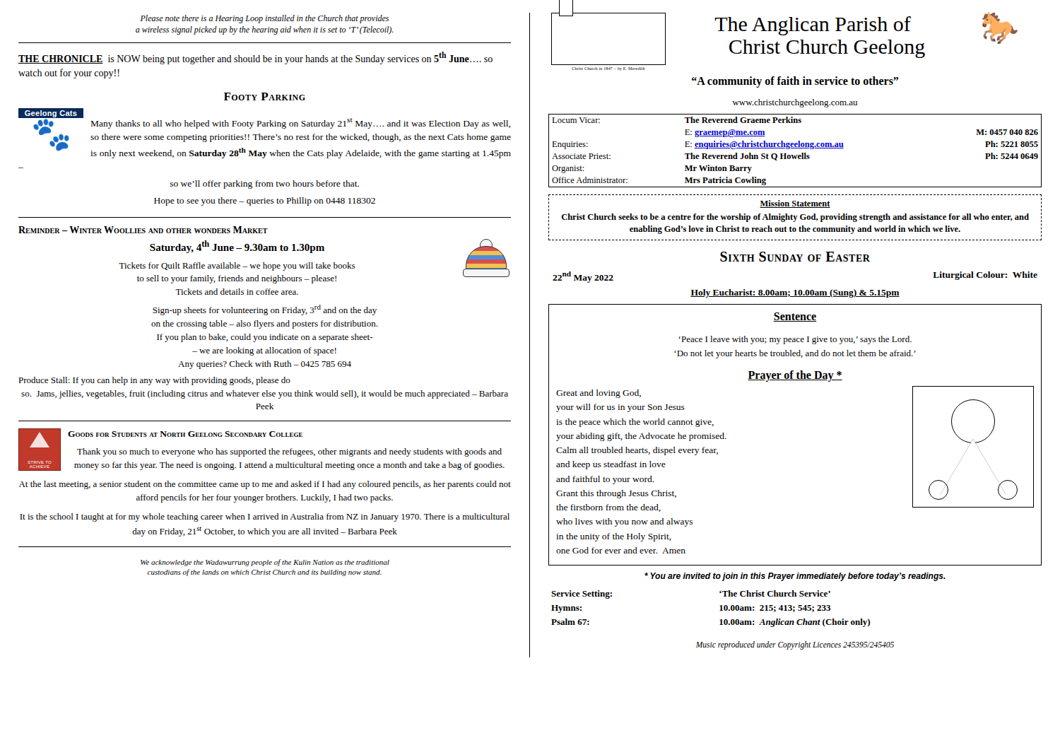Please note there is a Hearing Loop installed in the Church that provides
a wireless signal picked up by the hearing aid when it is set to ‘T’ (Telecoil).
THE CHRONICLE is NOW being put together and should be in your hands at the Sunday services on 5th June…. so watch out for your copy!!
Footy Parking
Geelong Cats
🐾
Many thanks to all who helped with Footy Parking on Saturday 21st May…. and it was Election Day as well, so there were some competing priorities!! There’s no rest for the wicked, though, as the next Cats home game is only next weekend, on Saturday 28th May when the Cats play Adelaide, with the game starting at 1.45pm – so we’ll offer parking from two hours before that. Hope to see you there – queries to Phillip on 0448 118302
Reminder – Winter Woollies and other wonders Market
Saturday, 4th June – 9.30am to 1.30pm
Tickets for Quilt Raffle available – we hope you will take books
to sell to your family, friends and neighbours – please!
Tickets and details in coffee area.
Sign-up sheets for volunteering on Friday, 3rd and on the day
on the crossing table – also flyers and posters for distribution.
If you plan to bake, could you indicate on a separate sheet-
– we are looking at allocation of space!
Any queries? Check with Ruth – 0425 785 694
Produce Stall: If you can help in any way with providing goods, please do so. Jams, jellies, vegetables, fruit (including citrus and whatever else you think would sell), it would be much appreciated – Barbara Peek
STRIVE TO ACHIEVE
Goods for Students at North Geelong Secondary College
Thank you so much to everyone who has supported the refugees, other migrants and needy students with goods and money so far this year. The need is ongoing. I attend a multicultural meeting once a month and take a bag of goodies.
At the last meeting, a senior student on the committee came up to me and asked if I had any coloured pencils, as her parents could not afford pencils for her four younger brothers. Luckily, I had two packs.
It is the school I taught at for my whole teaching career when I arrived in Australia from NZ in January 1970. There is a multicultural day on Friday, 21st October, to which you are all invited – Barbara Peek
We acknowledge the Wadawurrung people of the Kulin Nation as the traditional
custodians of the lands on which Christ Church and its building now stand.
Christ Church in 1847 – by E. Meredith
The Anglican Parish of
Christ Church Geelong
🐎
“A community of faith in service to others”
www.christchurchgeelong.com.au
| Locum Vicar: | The Reverend Graeme Perkins | |
| | E: graemep@me.com | M: 0457 040 826 |
| Enquiries: | E: enquiries@christchurchgeelong.com.au | Ph: 5221 8055 |
| Associate Priest: | The Reverend John St Q Howells | Ph: 5244 0649 |
| Organist: | Mr Winton Barry | |
| Office Administrator: | Mrs Patricia Cowling | |
Mission Statement Christ Church seeks to be a centre for the worship of Almighty God, providing strength and assistance for all who enter, and enabling God’s love in Christ to reach out to the community and world in which we live.
Sixth Sunday of Easter
22nd May 2022 Liturgical Colour: White
Holy Eucharist: 8.00am; 10.00am (Sung) & 5.15pm
Sentence
‘Peace I leave with you; my peace I give to you,’ says the Lord.
‘Do not let your hearts be troubled, and do not let them be afraid.’
Prayer of the Day *
Great and loving God,
your will for us in your Son Jesus
is the peace which the world cannot give,
your abiding gift, the Advocate he promised.
Calm all troubled hearts, dispel every fear,
and keep us steadfast in love
and faithful to your word.
Grant this through Jesus Christ,
the firstborn from the dead,
who lives with you now and always
in the unity of the Holy Spirit,
one God for ever and ever. Amen
* You are invited to join in this Prayer immediately before today’s readings.
| Service Setting: | ‘The Christ Church Service’ |
| Hymns: | 10.00am: 215; 413; 545; 233 |
| Psalm 67: | 10.00am: Anglican Chant (Choir only) |
Music reproduced under Copyright Licences 245395/245405